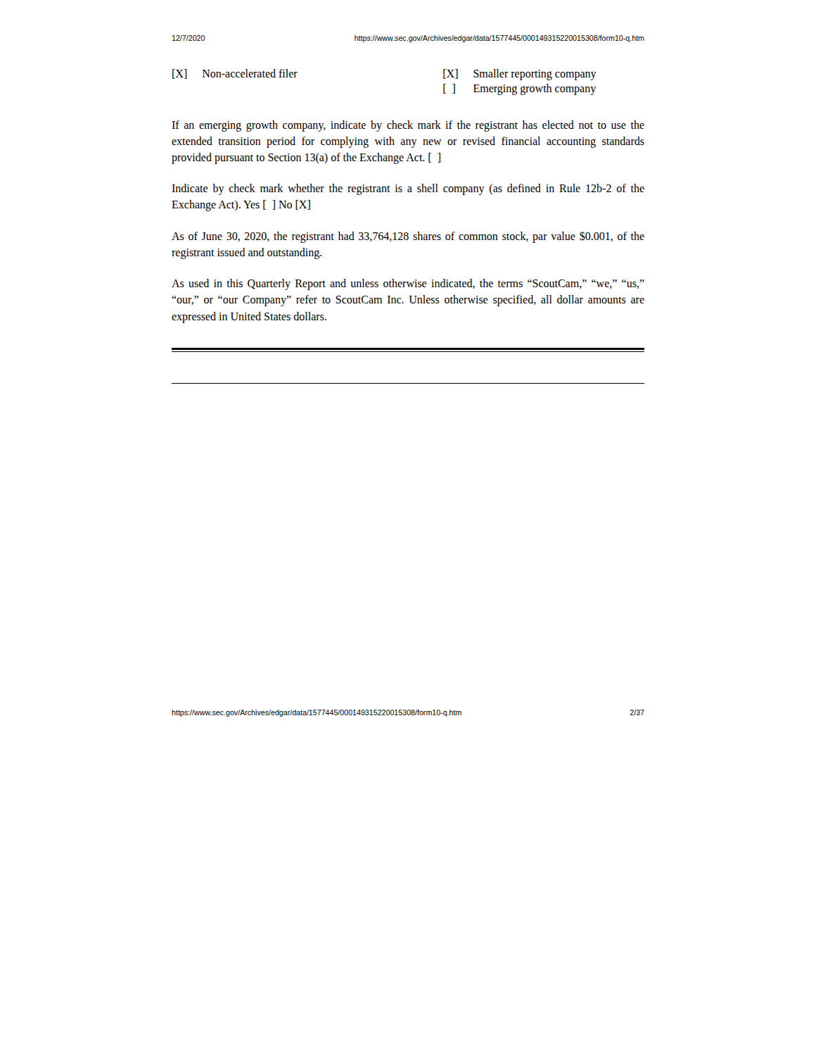12/7/2020 https://www.sec.gov/Archives/edgar/data/1577445/000149315220015308/form10-q.htm
| [X] | Non-accelerated filer | | [X] | Smaller reporting company |
| | | | [ ] | Emerging growth company |
If an emerging growth company, indicate by check mark if the registrant has elected not to use the extended transition period for complying with any new or revised financial accounting standards provided pursuant to Section 13(a) of the Exchange Act. [ ]
Indicate by check mark whether the registrant is a shell company (as defined in Rule 12b-2 of the Exchange Act). Yes [ ] No [X]
As of June 30, 2020, the registrant had 33,764,128 shares of common stock, par value $0.001, of the registrant issued and outstanding.
As used in this Quarterly Report and unless otherwise indicated, the terms “ScoutCam,” “we,” “us,” “our,” or “our Company” refer to ScoutCam Inc. Unless otherwise specified, all dollar amounts are expressed in United States dollars.
https://www.sec.gov/Archives/edgar/data/1577445/000149315220015308/form10-q.htm 2/37